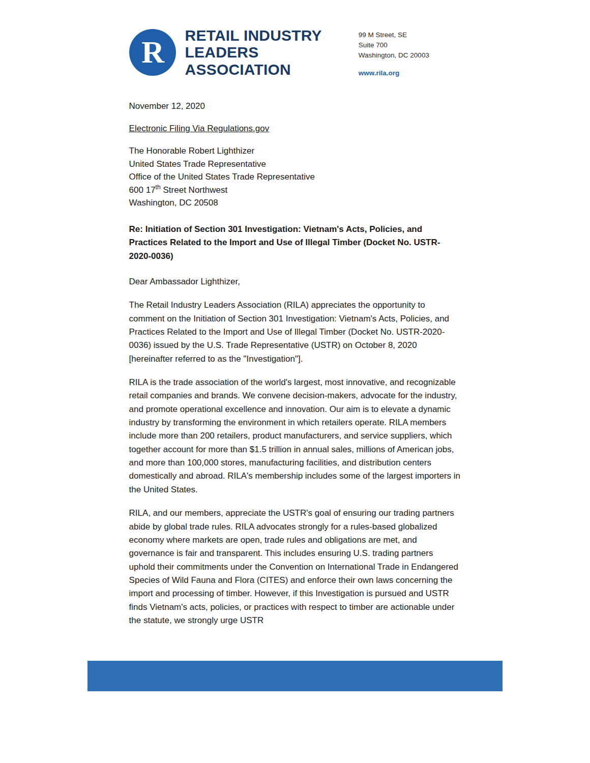R
Retail Industry Leaders Association
99 M Street, SE
Suite 700
Washington, DC 20003
www.rila.org
November 12, 2020
Electronic Filing Via Regulations.gov
The Honorable Robert Lighthizer
United States Trade Representative
Office of the United States Trade Representative
600 17th Street Northwest
Washington, DC 20508
Re: Initiation of Section 301 Investigation: Vietnam's Acts, Policies, and Practices Related to the Import and Use of Illegal Timber (Docket No. USTR-2020-0036)
Dear Ambassador Lighthizer,
The Retail Industry Leaders Association (RILA) appreciates the opportunity to comment on the Initiation of Section 301 Investigation: Vietnam's Acts, Policies, and Practices Related to the Import and Use of Illegal Timber (Docket No. USTR-2020-0036) issued by the U.S. Trade Representative (USTR) on October 8, 2020 [hereinafter referred to as the "Investigation"].
RILA is the trade association of the world's largest, most innovative, and recognizable retail companies and brands. We convene decision-makers, advocate for the industry, and promote operational excellence and innovation. Our aim is to elevate a dynamic industry by transforming the environment in which retailers operate. RILA members include more than 200 retailers, product manufacturers, and service suppliers, which together account for more than $1.5 trillion in annual sales, millions of American jobs, and more than 100,000 stores, manufacturing facilities, and distribution centers domestically and abroad. RILA's membership includes some of the largest importers in the United States.
RILA, and our members, appreciate the USTR's goal of ensuring our trading partners abide by global trade rules. RILA advocates strongly for a rules-based globalized economy where markets are open, trade rules and obligations are met, and governance is fair and transparent. This includes ensuring U.S. trading partners uphold their commitments under the Convention on International Trade in Endangered Species of Wild Fauna and Flora (CITES) and enforce their own laws concerning the import and processing of timber. However, if this Investigation is pursued and USTR finds Vietnam's acts, policies, or practices with respect to timber are actionable under the statute, we strongly urge USTR